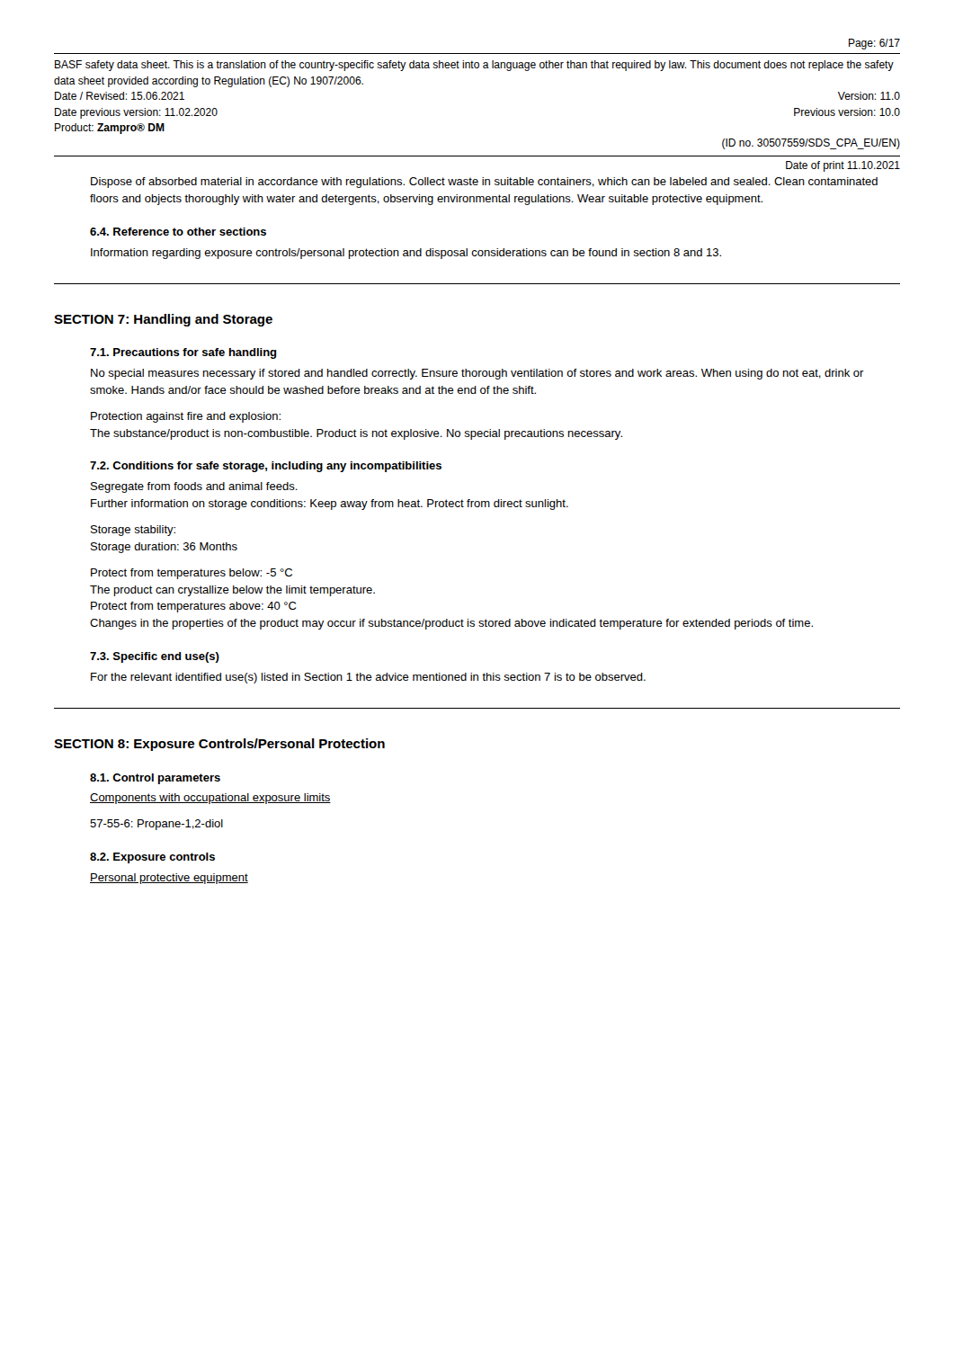Page: 6/17
BASF safety data sheet. This is a translation of the country-specific safety data sheet into a language other than that required by law. This document does not replace the safety data sheet provided according to Regulation (EC) No 1907/2006.
Date / Revised: 15.06.2021 Version: 11.0
Date previous version: 11.02.2020 Previous version: 10.0
Product: Zampro® DM
(ID no. 30507559/SDS_CPA_EU/EN)
Date of print 11.10.2021
Dispose of absorbed material in accordance with regulations. Collect waste in suitable containers, which can be labeled and sealed. Clean contaminated floors and objects thoroughly with water and detergents, observing environmental regulations. Wear suitable protective equipment.
6.4. Reference to other sections
Information regarding exposure controls/personal protection and disposal considerations can be found in section 8 and 13.
SECTION 7: Handling and Storage
7.1. Precautions for safe handling
No special measures necessary if stored and handled correctly. Ensure thorough ventilation of stores and work areas. When using do not eat, drink or smoke. Hands and/or face should be washed before breaks and at the end of the shift.
Protection against fire and explosion:
The substance/product is non-combustible. Product is not explosive. No special precautions necessary.
7.2. Conditions for safe storage, including any incompatibilities
Segregate from foods and animal feeds.
Further information on storage conditions: Keep away from heat. Protect from direct sunlight.
Storage stability:
Storage duration: 36 Months
Protect from temperatures below: -5 °C
The product can crystallize below the limit temperature.
Protect from temperatures above: 40 °C
Changes in the properties of the product may occur if substance/product is stored above indicated temperature for extended periods of time.
7.3. Specific end use(s)
For the relevant identified use(s) listed in Section 1 the advice mentioned in this section 7 is to be observed.
SECTION 8: Exposure Controls/Personal Protection
8.1. Control parameters
Components with occupational exposure limits
57-55-6: Propane-1,2-diol
8.2. Exposure controls
Personal protective equipment